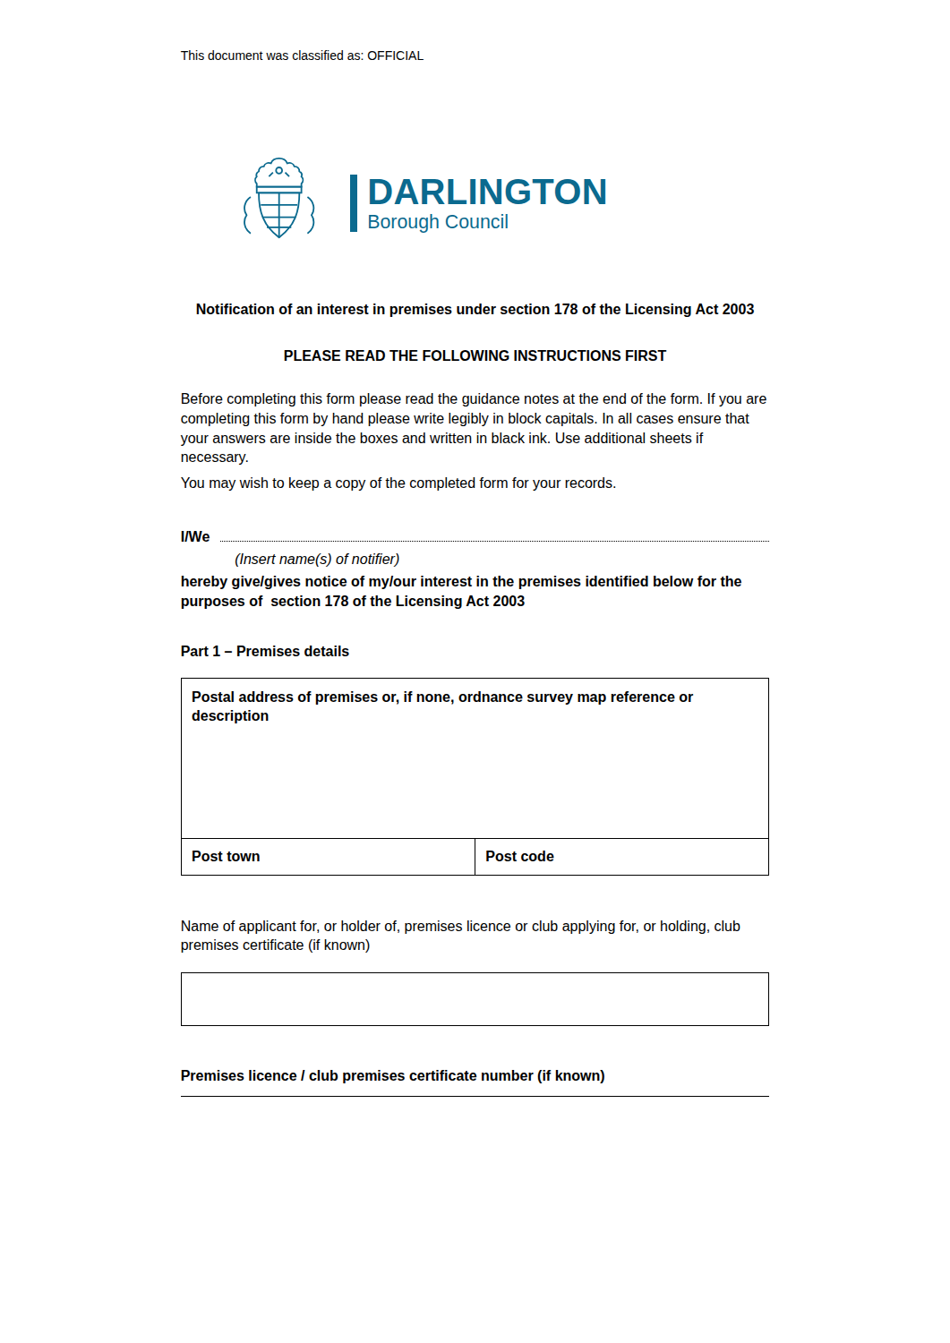This document was classified as: OFFICIAL
DARLINGTON Borough Council
Notification of an interest in premises under section 178 of the Licensing Act 2003
PLEASE READ THE FOLLOWING INSTRUCTIONS FIRST
Before completing this form please read the guidance notes at the end of the form. If you are completing this form by hand please write legibly in block capitals. In all cases ensure that your answers are inside the boxes and written in black ink. Use additional sheets if necessary.
You may wish to keep a copy of the completed form for your records.
I/We
(Insert name(s) of notifier)
hereby give/gives notice of my/our interest in the premises identified below for the purposes of section 178 of the Licensing Act 2003
Part 1 – Premises details
| Postal address of premises or, if none, ordnance survey map reference or description |
| Post town | Post code |
Name of applicant for, or holder of, premises licence or club applying for, or holding, club premises certificate (if known)
Premises licence / club premises certificate number (if known)